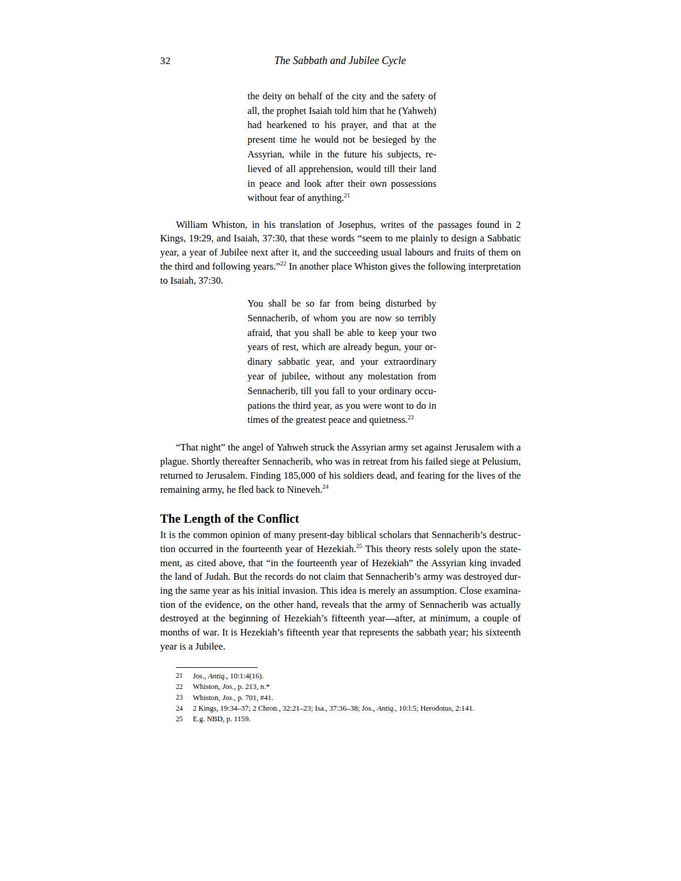32
The Sabbath and Jubilee Cycle
the deity on behalf of the city and the safety of all, the prophet Isaiah told him that he (Yahweh) had hearkened to his prayer, and that at the present time he would not be besieged by the Assyrian, while in the future his subjects, relieved of all apprehension, would till their land in peace and look after their own possessions without fear of anything.21
William Whiston, in his translation of Josephus, writes of the passages found in 2 Kings, 19:29, and Isaiah, 37:30, that these words “seem to me plainly to design a Sabbatic year, a year of Jubilee next after it, and the succeeding usual labours and fruits of them on the third and following years.”22 In another place Whiston gives the following interpretation to Isaiah, 37:30.
You shall be so far from being disturbed by Sennacherib, of whom you are now so terribly afraid, that you shall be able to keep your two years of rest, which are already begun, your ordinary sabbatic year, and your extraordinary year of jubilee, without any molestation from Sennacherib, till you fall to your ordinary occupations the third year, as you were wont to do in times of the greatest peace and quietness.23
“That night” the angel of Yahweh struck the Assyrian army set against Jerusalem with a plague. Shortly thereafter Sennacherib, who was in retreat from his failed siege at Pelusium, returned to Jerusalem. Finding 185,000 of his soldiers dead, and fearing for the lives of the remaining army, he fled back to Nineveh.24
The Length of the Conflict
It is the common opinion of many present-day biblical scholars that Sennacherib’s destruction occurred in the fourteenth year of Hezekiah.25 This theory rests solely upon the statement, as cited above, that “in the fourteenth year of Hezekiah” the Assyrian king invaded the land of Judah. But the records do not claim that Sennacherib’s army was destroyed during the same year as his initial invasion. This idea is merely an assumption. Close examination of the evidence, on the other hand, reveals that the army of Sennacherib was actually destroyed at the beginning of Hezekiah’s fifteenth year—after, at minimum, a couple of months of war. It is Hezekiah’s fifteenth year that represents the sabbath year; his sixteenth year is a Jubilee.
21
Jos., Antiq., 10:1:4(16).
22
Whiston, Jos., p. 213, n.*
23
Whiston, Jos., p. 701, #41.
24
2 Kings, 19:34–37; 2 Chron., 32:21–23; Isa., 37:36–38; Jos., Antiq., 10:l:5; Herodotus, 2:141.
25
E.g. NBD, p. 1159.